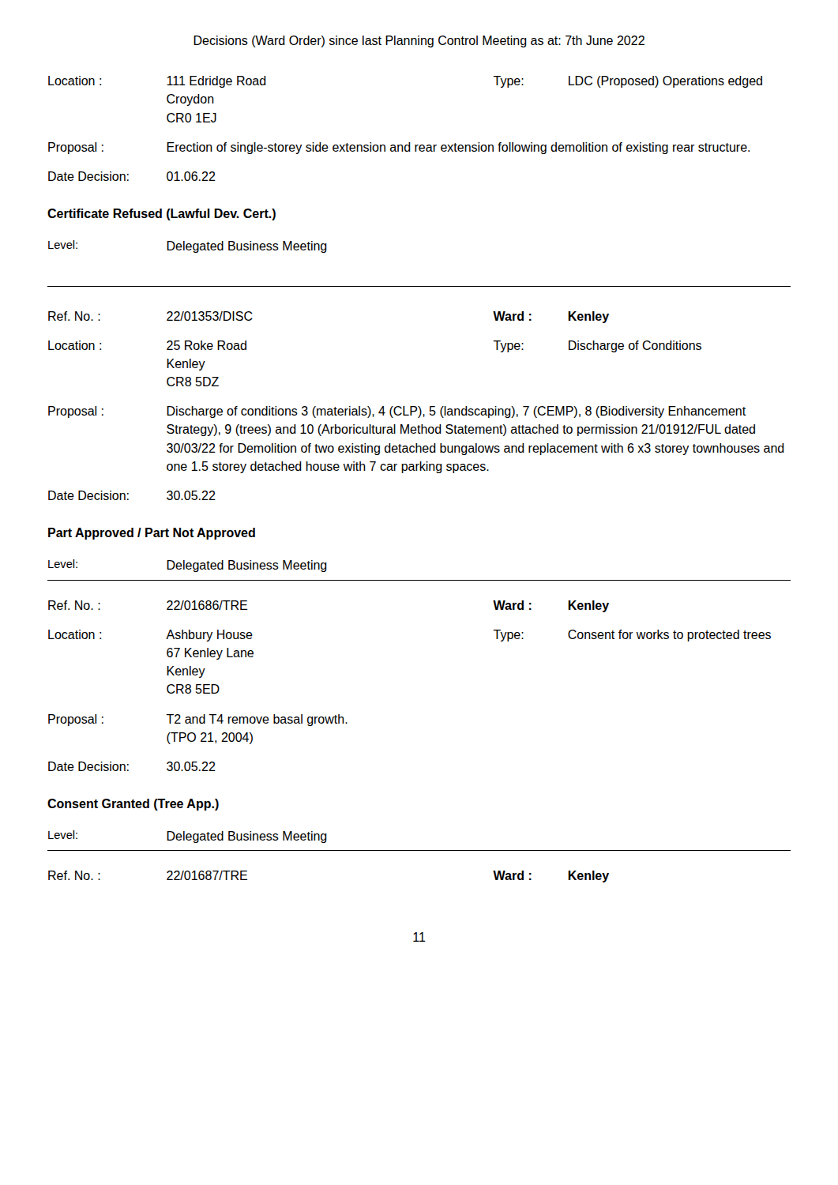Decisions (Ward Order) since last Planning Control Meeting as at: 7th June 2022
| Location : | 111 Edridge Road Croydon CR0 1EJ | Type: | LDC (Proposed) Operations edged |
| Proposal : | Erection of single-storey side extension and rear extension following demolition of existing rear structure. |
| Date Decision: | 01.06.22 |
Certificate Refused (Lawful Dev. Cert.)
Level:
Delegated Business Meeting
| Ref. No. : | 22/01353/DISC | Ward : | Kenley |
| Location : | 25 Roke Road Kenley CR8 5DZ | Type: | Discharge of Conditions |
| Proposal : | Discharge of conditions 3 (materials), 4 (CLP), 5 (landscaping), 7 (CEMP), 8 (Biodiversity Enhancement Strategy), 9 (trees) and 10 (Arboricultural Method Statement) attached to permission 21/01912/FUL dated 30/03/22 for Demolition of two existing detached bungalows and replacement with 6 x3 storey townhouses and one 1.5 storey detached house with 7 car parking spaces. |
| Date Decision: | 30.05.22 |
Part Approved / Part Not Approved
Level:
Delegated Business Meeting
| Ref. No. : | 22/01686/TRE | Ward : | Kenley |
| Location : | Ashbury House 67 Kenley Lane Kenley CR8 5ED | Type: | Consent for works to protected trees |
| Proposal : | T2 and T4 remove basal growth. (TPO 21, 2004) |
| Date Decision: | 30.05.22 |
Consent Granted (Tree App.)
Level:
Delegated Business Meeting
| Ref. No. : | 22/01687/TRE | Ward : | Kenley |
11